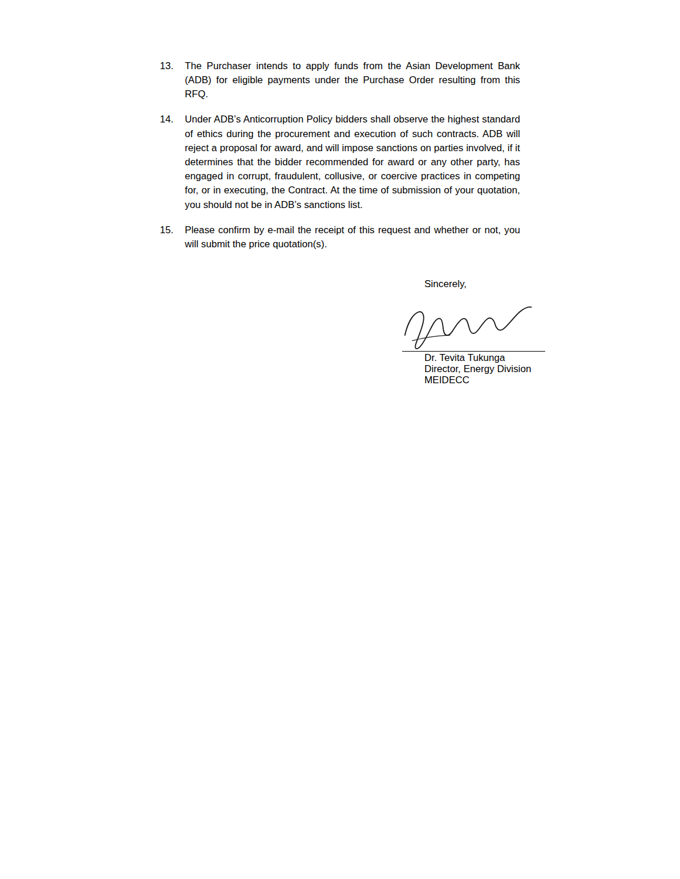13. The Purchaser intends to apply funds from the Asian Development Bank (ADB) for eligible payments under the Purchase Order resulting from this RFQ.
14. Under ADB’s Anticorruption Policy bidders shall observe the highest standard of ethics during the procurement and execution of such contracts. ADB will reject a proposal for award, and will impose sanctions on parties involved, if it determines that the bidder recommended for award or any other party, has engaged in corrupt, fraudulent, collusive, or coercive practices in competing for, or in executing, the Contract. At the time of submission of your quotation, you should not be in ADB’s sanctions list.
15. Please confirm by e-mail the receipt of this request and whether or not, you will submit the price quotation(s).
Sincerely,
Dr. Tevita Tukunga Director, Energy Division MEIDECC